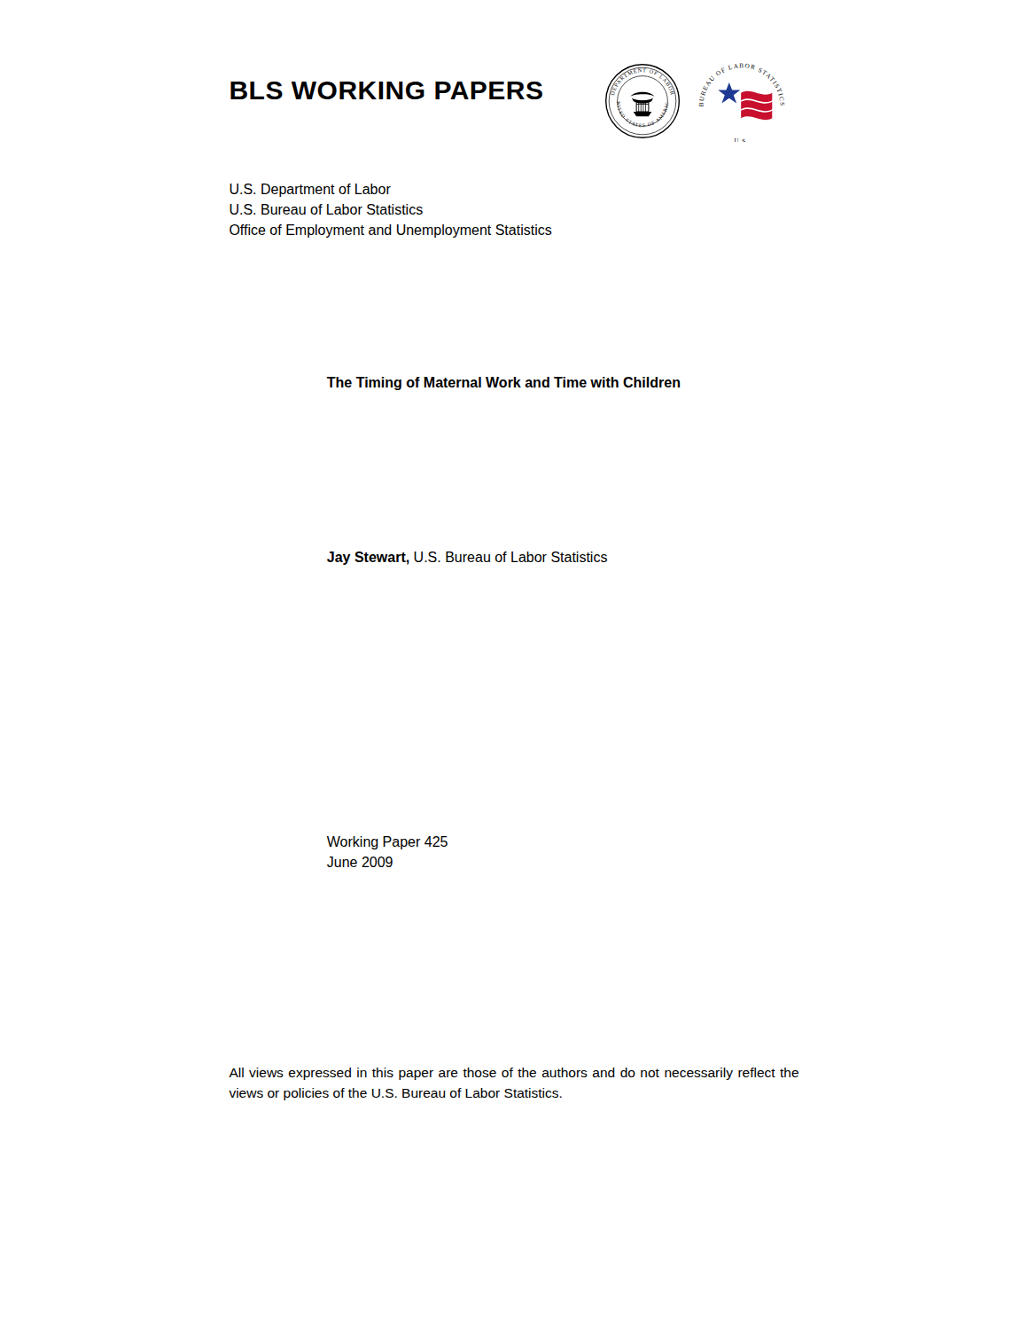BLS WORKING PAPERS
DEPARTMENT OF LABOR UNITED STATES OF AMERICA BUREAU OF LABOR STATISTICS U.S.
U.S. Department of Labor
U.S. Bureau of Labor Statistics
Office of Employment and Unemployment Statistics
The Timing of Maternal Work and Time with Children
Jay Stewart, U.S. Bureau of Labor Statistics
Working Paper 425
June 2009
All views expressed in this paper are those of the authors and do not necessarily reflect the views or policies of the U.S. Bureau of Labor Statistics.